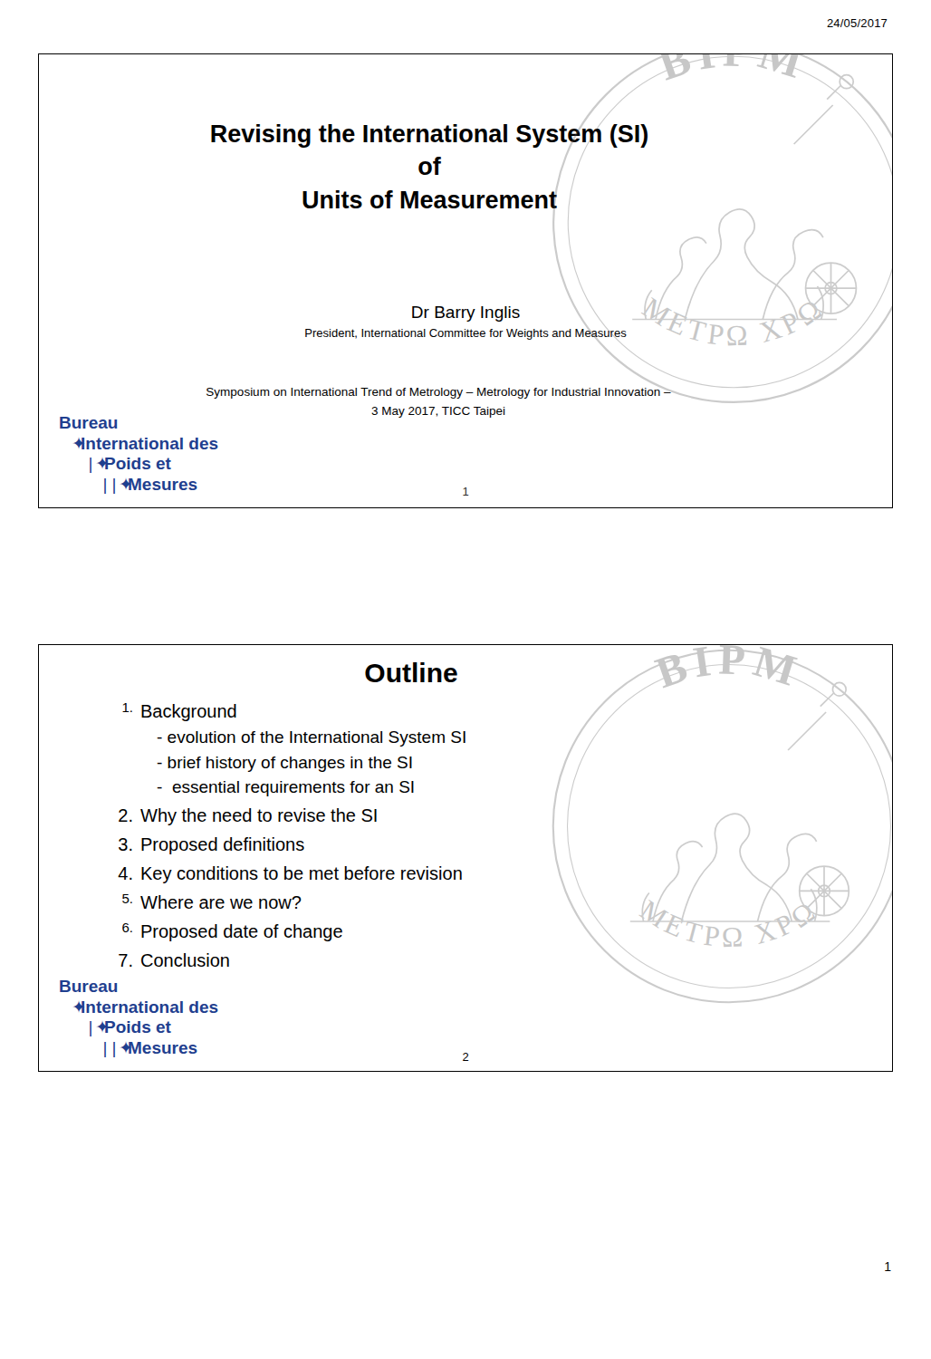24/05/2017
BIPM ΜΕΤΡΩ ΧΡΩ
Revising the International System (SI)
of
Units of Measurement
Dr Barry Inglis President, International Committee for Weights and Measures
Symposium on International Trend of Metrology – Metrology for Industrial Innovation –
3 May 2017, TICC Taipei
Bureau
✦International des
|✦Poids et
||✦Mesures
1
BIPM ΜΕΤΡΩ ΧΡΩ
Outline
1. Background - evolution of the International System SI - brief history of changes in the SI - essential requirements for an SI
2. Why the need to revise the SI
3. Proposed definitions
4. Key conditions to be met before revision
5. Where are we now?
6. Proposed date of change
7. Conclusion
Bureau
✦International des
|✦Poids et
||✦Mesures
2
1